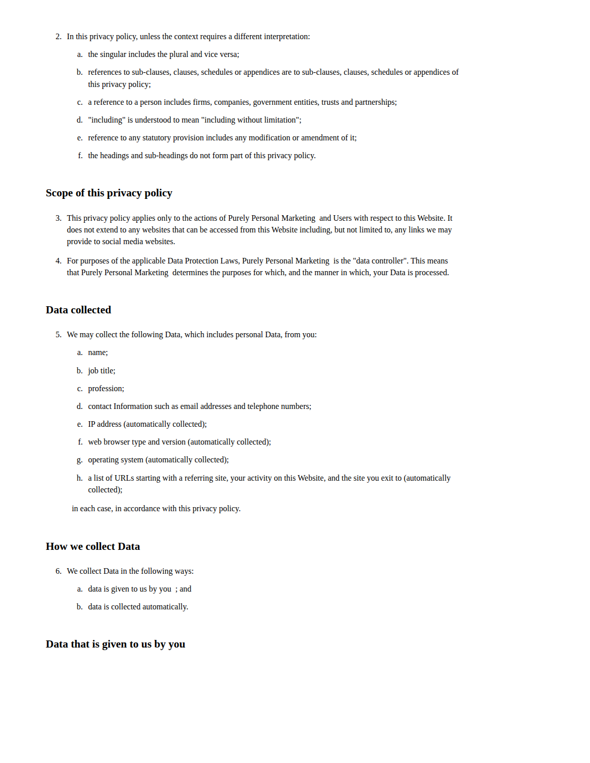In this privacy policy, unless the context requires a different interpretation:
the singular includes the plural and vice versa;
references to sub-clauses, clauses, schedules or appendices are to sub-clauses, clauses, schedules or appendices of this privacy policy;
a reference to a person includes firms, companies, government entities, trusts and partnerships;
"including" is understood to mean "including without limitation";
reference to any statutory provision includes any modification or amendment of it;
the headings and sub-headings do not form part of this privacy policy.
Scope of this privacy policy
This privacy policy applies only to the actions of Purely Personal Marketing and Users with respect to this Website. It does not extend to any websites that can be accessed from this Website including, but not limited to, any links we may provide to social media websites.
For purposes of the applicable Data Protection Laws, Purely Personal Marketing is the "data controller". This means that Purely Personal Marketing determines the purposes for which, and the manner in which, your Data is processed.
Data collected
We may collect the following Data, which includes personal Data, from you:
name;
job title;
profession;
contact Information such as email addresses and telephone numbers;
IP address (automatically collected);
web browser type and version (automatically collected);
operating system (automatically collected);
a list of URLs starting with a referring site, your activity on this Website, and the site you exit to (automatically collected);
in each case, in accordance with this privacy policy.
How we collect Data
We collect Data in the following ways:
data is given to us by you ; and
data is collected automatically.
Data that is given to us by you